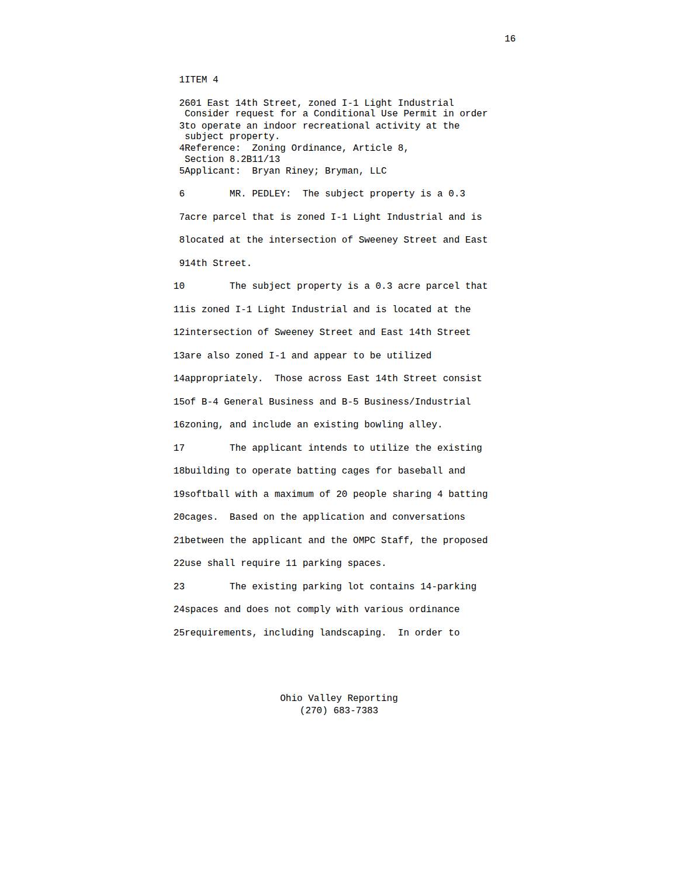16
| 1 | ITEM 4 |
| 2 | 601 East 14th Street, zoned I-1 Light Industrial Consider request for a Conditional Use Permit in order |
| 3 | to operate an indoor recreational activity at the subject property. |
| 4 | Reference: Zoning Ordinance, Article 8, Section 8.2B11/13 |
| 5 | Applicant: Bryan Riney; Bryman, LLC |
| 6 | MR. PEDLEY: The subject property is a 0.3 |
| 7 | acre parcel that is zoned I-1 Light Industrial and is |
| 8 | located at the intersection of Sweeney Street and East |
| 9 | 14th Street. |
| 10 | The subject property is a 0.3 acre parcel that |
| 11 | is zoned I-1 Light Industrial and is located at the |
| 12 | intersection of Sweeney Street and East 14th Street |
| 13 | are also zoned I-1 and appear to be utilized |
| 14 | appropriately. Those across East 14th Street consist |
| 15 | of B-4 General Business and B-5 Business/Industrial |
| 16 | zoning, and include an existing bowling alley. |
| 17 | The applicant intends to utilize the existing |
| 18 | building to operate batting cages for baseball and |
| 19 | softball with a maximum of 20 people sharing 4 batting |
| 20 | cages. Based on the application and conversations |
| 21 | between the applicant and the OMPC Staff, the proposed |
| 22 | use shall require 11 parking spaces. |
| 23 | The existing parking lot contains 14-parking |
| 24 | spaces and does not comply with various ordinance |
| 25 | requirements, including landscaping. In order to |
Ohio Valley Reporting
(270) 683-7383